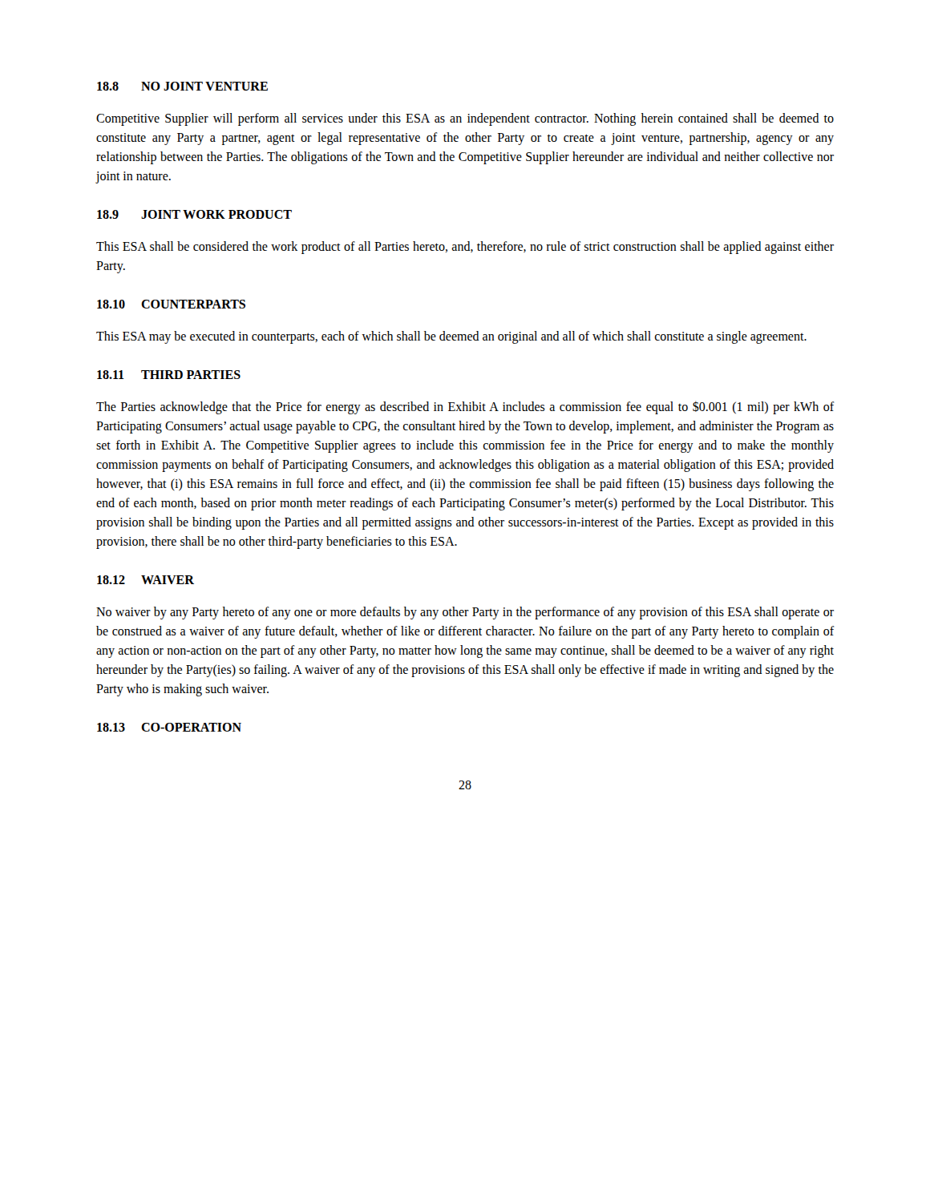18.8 NO JOINT VENTURE
Competitive Supplier will perform all services under this ESA as an independent contractor. Nothing herein contained shall be deemed to constitute any Party a partner, agent or legal representative of the other Party or to create a joint venture, partnership, agency or any relationship between the Parties. The obligations of the Town and the Competitive Supplier hereunder are individual and neither collective nor joint in nature.
18.9 JOINT WORK PRODUCT
This ESA shall be considered the work product of all Parties hereto, and, therefore, no rule of strict construction shall be applied against either Party.
18.10 COUNTERPARTS
This ESA may be executed in counterparts, each of which shall be deemed an original and all of which shall constitute a single agreement.
18.11 THIRD PARTIES
The Parties acknowledge that the Price for energy as described in Exhibit A includes a commission fee equal to $0.001 (1 mil) per kWh of Participating Consumers’ actual usage payable to CPG, the consultant hired by the Town to develop, implement, and administer the Program as set forth in Exhibit A. The Competitive Supplier agrees to include this commission fee in the Price for energy and to make the monthly commission payments on behalf of Participating Consumers, and acknowledges this obligation as a material obligation of this ESA; provided however, that (i) this ESA remains in full force and effect, and (ii) the commission fee shall be paid fifteen (15) business days following the end of each month, based on prior month meter readings of each Participating Consumer’s meter(s) performed by the Local Distributor. This provision shall be binding upon the Parties and all permitted assigns and other successors-in-interest of the Parties. Except as provided in this provision, there shall be no other third-party beneficiaries to this ESA.
18.12 WAIVER
No waiver by any Party hereto of any one or more defaults by any other Party in the performance of any provision of this ESA shall operate or be construed as a waiver of any future default, whether of like or different character. No failure on the part of any Party hereto to complain of any action or non-action on the part of any other Party, no matter how long the same may continue, shall be deemed to be a waiver of any right hereunder by the Party(ies) so failing. A waiver of any of the provisions of this ESA shall only be effective if made in writing and signed by the Party who is making such waiver.
18.13 CO-OPERATION
28